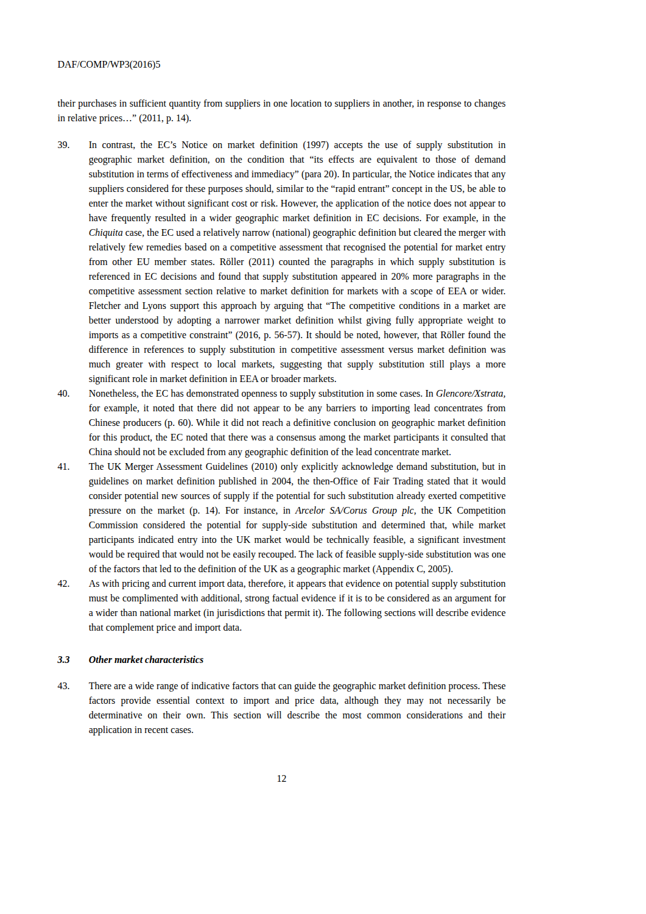DAF/COMP/WP3(2016)5
their purchases in sufficient quantity from suppliers in one location to suppliers in another, in response to changes in relative prices…” (2011, p. 14).
39.
In contrast, the EC’s Notice on market definition (1997) accepts the use of supply substitution in geographic market definition, on the condition that “its effects are equivalent to those of demand substitution in terms of effectiveness and immediacy” (para 20). In particular, the Notice indicates that any suppliers considered for these purposes should, similar to the “rapid entrant” concept in the US, be able to enter the market without significant cost or risk. However, the application of the notice does not appear to have frequently resulted in a wider geographic market definition in EC decisions. For example, in the Chiquita case, the EC used a relatively narrow (national) geographic definition but cleared the merger with relatively few remedies based on a competitive assessment that recognised the potential for market entry from other EU member states. Röller (2011) counted the paragraphs in which supply substitution is referenced in EC decisions and found that supply substitution appeared in 20% more paragraphs in the competitive assessment section relative to market definition for markets with a scope of EEA or wider. Fletcher and Lyons support this approach by arguing that “The competitive conditions in a market are better understood by adopting a narrower market definition whilst giving fully appropriate weight to imports as a competitive constraint” (2016, p. 56-57). It should be noted, however, that Röller found the difference in references to supply substitution in competitive assessment versus market definition was much greater with respect to local markets, suggesting that supply substitution still plays a more significant role in market definition in EEA or broader markets.
40.
Nonetheless, the EC has demonstrated openness to supply substitution in some cases. In Glencore/Xstrata, for example, it noted that there did not appear to be any barriers to importing lead concentrates from Chinese producers (p. 60). While it did not reach a definitive conclusion on geographic market definition for this product, the EC noted that there was a consensus among the market participants it consulted that China should not be excluded from any geographic definition of the lead concentrate market.
41.
The UK Merger Assessment Guidelines (2010) only explicitly acknowledge demand substitution, but in guidelines on market definition published in 2004, the then-Office of Fair Trading stated that it would consider potential new sources of supply if the potential for such substitution already exerted competitive pressure on the market (p. 14). For instance, in Arcelor SA/Corus Group plc, the UK Competition Commission considered the potential for supply-side substitution and determined that, while market participants indicated entry into the UK market would be technically feasible, a significant investment would be required that would not be easily recouped. The lack of feasible supply-side substitution was one of the factors that led to the definition of the UK as a geographic market (Appendix C, 2005).
42.
As with pricing and current import data, therefore, it appears that evidence on potential supply substitution must be complimented with additional, strong factual evidence if it is to be considered as an argument for a wider than national market (in jurisdictions that permit it). The following sections will describe evidence that complement price and import data.
3.3 Other market characteristics
43.
There are a wide range of indicative factors that can guide the geographic market definition process. These factors provide essential context to import and price data, although they may not necessarily be determinative on their own. This section will describe the most common considerations and their application in recent cases.
12